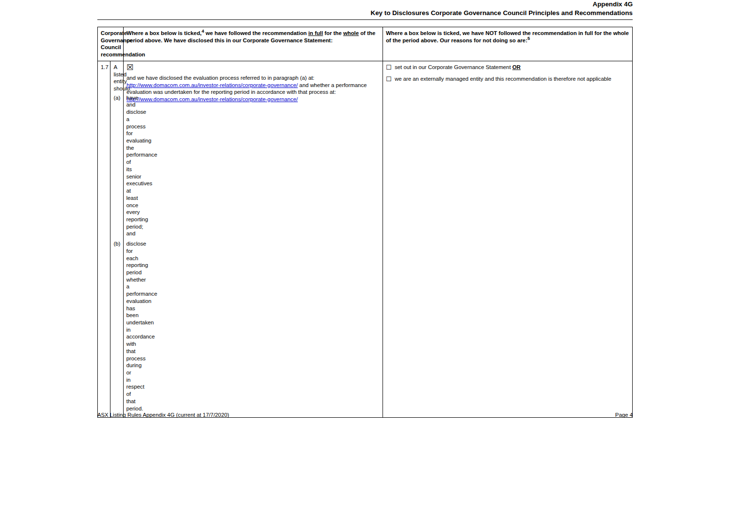Appendix 4G
Key to Disclosures Corporate Governance Council Principles and Recommendations
| Corporate Governance Council recommendation | Where a box below is ticked, 4 we have followed the recommendation in full for the whole of the period above. We have disclosed this in our Corporate Governance Statement: | Where a box below is ticked, we have NOT followed the recommendation in full for the whole of the period above. Our reasons for not doing so are: 5 |
| --- | --- | --- |
| 1.7 | A listed entity should: (a) have and disclose a process for evaluating the performance of its senior executives at least once every reporting period; and (b) disclose for each reporting period whether a performance evaluation has been undertaken in accordance with that process during or in respect of that period. | ☒ and we have disclosed the evaluation process referred to in paragraph (a) at: http://www.domacom.com.au/investor-relations/corporate-governance/ and whether a performance evaluation was undertaken for the reporting period in accordance with that process at: http://www.domacom.com.au/investor-relations/corporate-governance/ | ☐ set out in our Corporate Governance Statement OR ☐ we are an externally managed entity and this recommendation is therefore not applicable |
ASX Listing Rules Appendix 4G (current at 17/7/2020)
Page 4